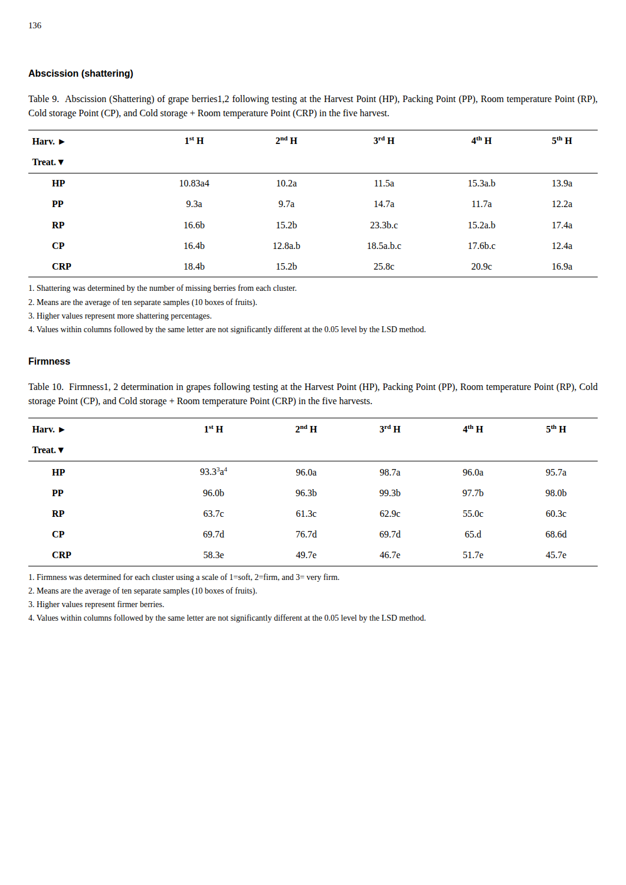136
Abscission (shattering)
Table 9. Abscission (Shattering) of grape berries1,2 following testing at the Harvest Point (HP), Packing Point (PP), Room temperature Point (RP), Cold storage Point (CP), and Cold storage + Room temperature Point (CRP) in the five harvest.
| Harv. ► | 1 st H | 2 nd H | 3 rd H | 4 th H | 5 th H |
| --- | --- | --- | --- | --- | --- |
| Treat. ▼ | | | | | |
| HP | 10.83a4 | 10.2a | 11.5a | 15.3a.b | 13.9a |
| PP | 9.3a | 9.7a | 14.7a | 11.7a | 12.2a |
| RP | 16.6b | 15.2b | 23.3b.c | 15.2a.b | 17.4a |
| CP | 16.4b | 12.8a.b | 18.5a.b.c | 17.6b.c | 12.4a |
| CRP | 18.4b | 15.2b | 25.8c | 20.9c | 16.9a |
1. Shattering was determined by the number of missing berries from each cluster.
2. Means are the average of ten separate samples (10 boxes of fruits).
3. Higher values represent more shattering percentages.
4. Values within columns followed by the same letter are not significantly different at the 0.05 level by the LSD method.
Firmness
Table 10. Firmness1, 2 determination in grapes following testing at the Harvest Point (HP), Packing Point (PP), Room temperature Point (RP), Cold storage Point (CP), and Cold storage + Room temperature Point (CRP) in the five harvests.
| Harv. ► | 1 st H | 2 nd H | 3 rd H | 4 th H | 5 th H |
| --- | --- | --- | --- | --- | --- |
| Treat. ▼ | | | | | |
| HP | 93.3 3 a 4 | 96.0a | 98.7a | 96.0a | 95.7a |
| PP | 96.0b | 96.3b | 99.3b | 97.7b | 98.0b |
| RP | 63.7c | 61.3c | 62.9c | 55.0c | 60.3c |
| CP | 69.7d | 76.7d | 69.7d | 65.d | 68.6d |
| CRP | 58.3e | 49.7e | 46.7e | 51.7e | 45.7e |
1. Firmness was determined for each cluster using a scale of 1=soft, 2=firm, and 3= very firm.
2. Means are the average of ten separate samples (10 boxes of fruits).
3. Higher values represent firmer berries.
4. Values within columns followed by the same letter are not significantly different at the 0.05 level by the LSD method.